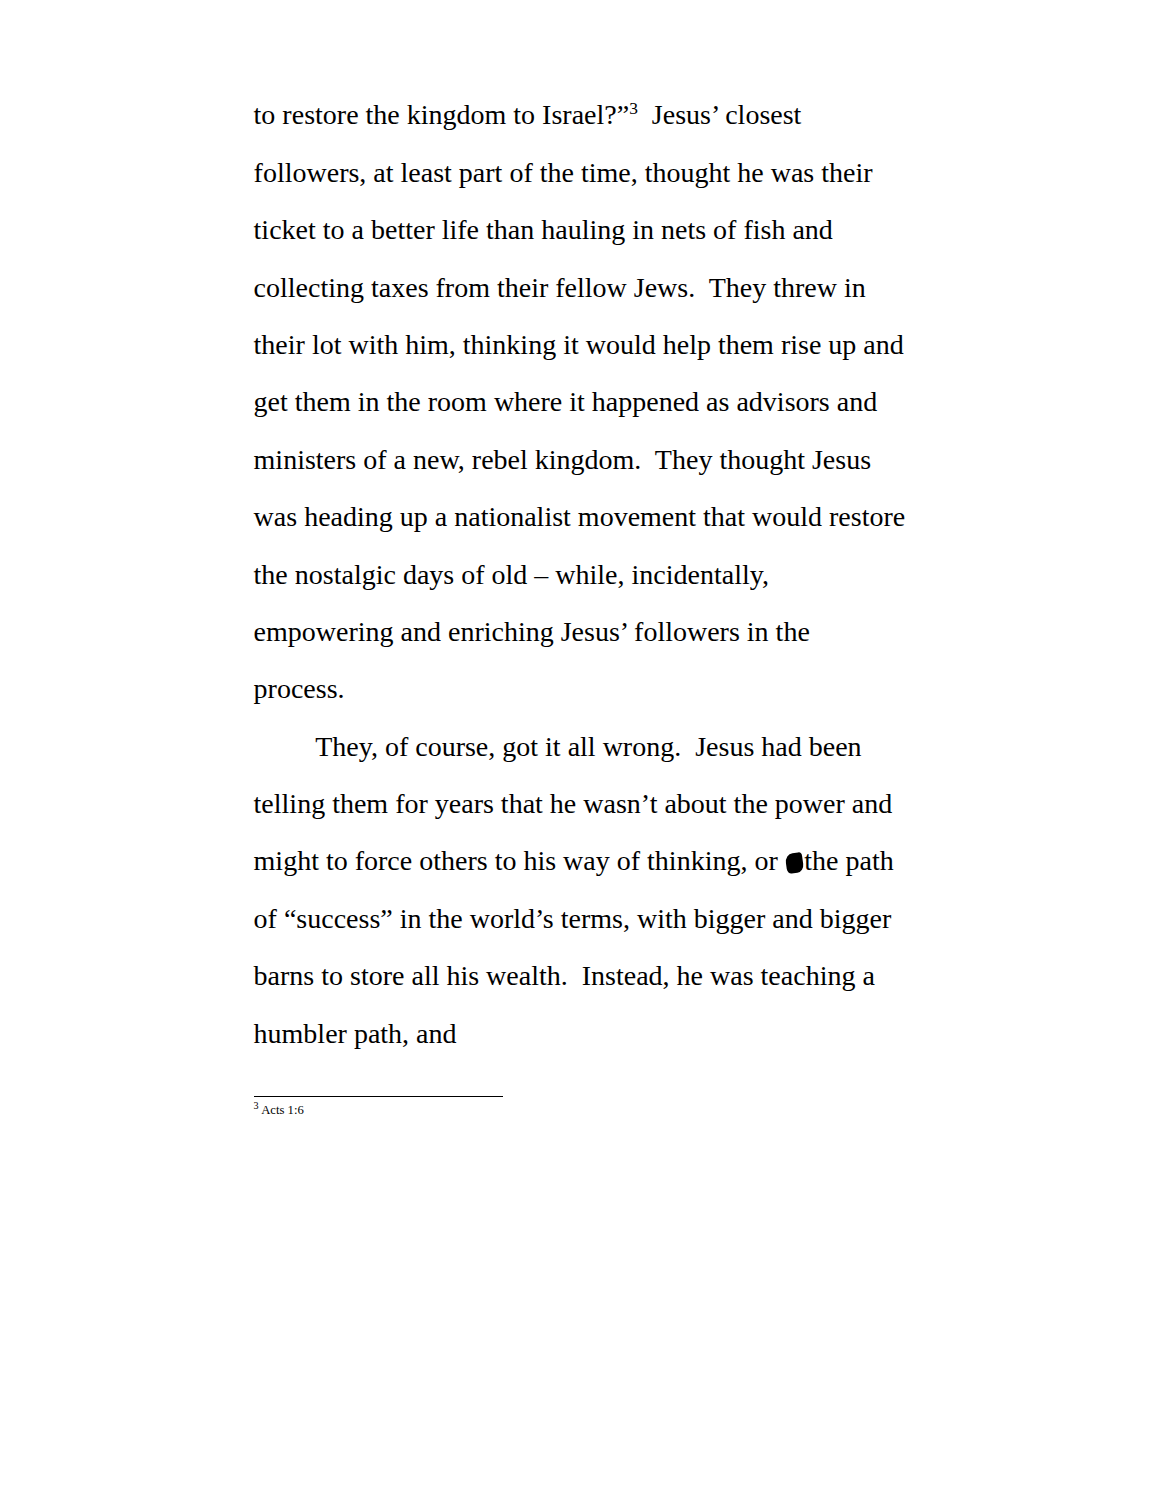to restore the kingdom to Israel?”3 Jesus’ closest followers, at least part of the time, thought he was their ticket to a better life than hauling in nets of fish and collecting taxes from their fellow Jews. They threw in their lot with him, thinking it would help them rise up and get them in the room where it happened as advisors and ministers of a new, rebel kingdom. They thought Jesus was heading up a nationalist movement that would restore the nostalgic days of old – while, incidentally, empowering and enriching Jesus’ followers in the process.
They, of course, got it all wrong. Jesus had been telling them for years that he wasn’t about the power and might to force others to his way of thinking, or the path of “success” in the world’s terms, with bigger and bigger barns to store all his wealth. Instead, he was teaching a humbler path, and
3Acts 1:6